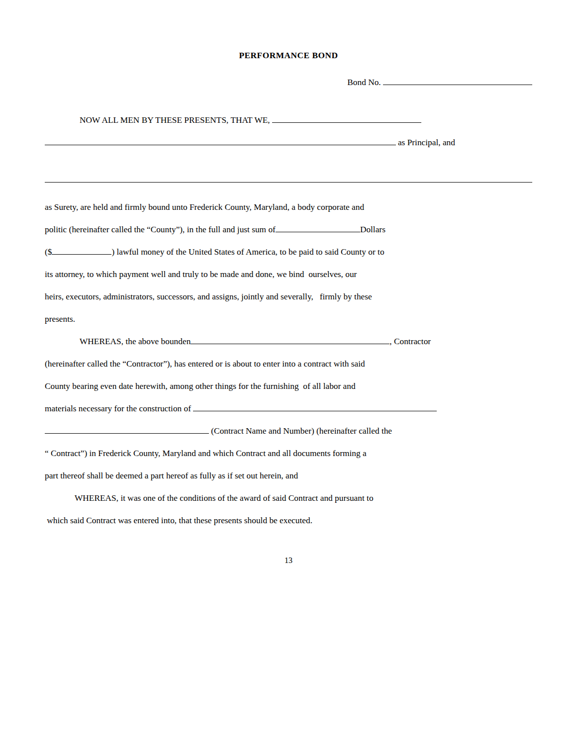PERFORMANCE BOND
Bond No.
NOW ALL MEN BY THESE PRESENTS, THAT WE,
as Principal, and
as Surety, are held and firmly bound unto Frederick County, Maryland, a body corporate and
politic (hereinafter called the “County”), in the full and just sum of Dollars
($ ) lawful money of the United States of America, to be paid to said County or to
its attorney, to which payment well and truly to be made and done, we bind ourselves, our
heirs, executors, administrators, successors, and assigns, jointly and severally, firmly by these
presents.
WHEREAS, the above bounden , Contractor
(hereinafter called the “Contractor”), has entered or is about to enter into a contract with said
County bearing even date herewith, among other things for the furnishing of all labor and
materials necessary for the construction of
(Contract Name and Number) (hereinafter called the
“ Contract”) in Frederick County, Maryland and which Contract and all documents forming a
part thereof shall be deemed a part hereof as fully as if set out herein, and
WHEREAS, it was one of the conditions of the award of said Contract and pursuant to
which said Contract was entered into, that these presents should be executed.
13